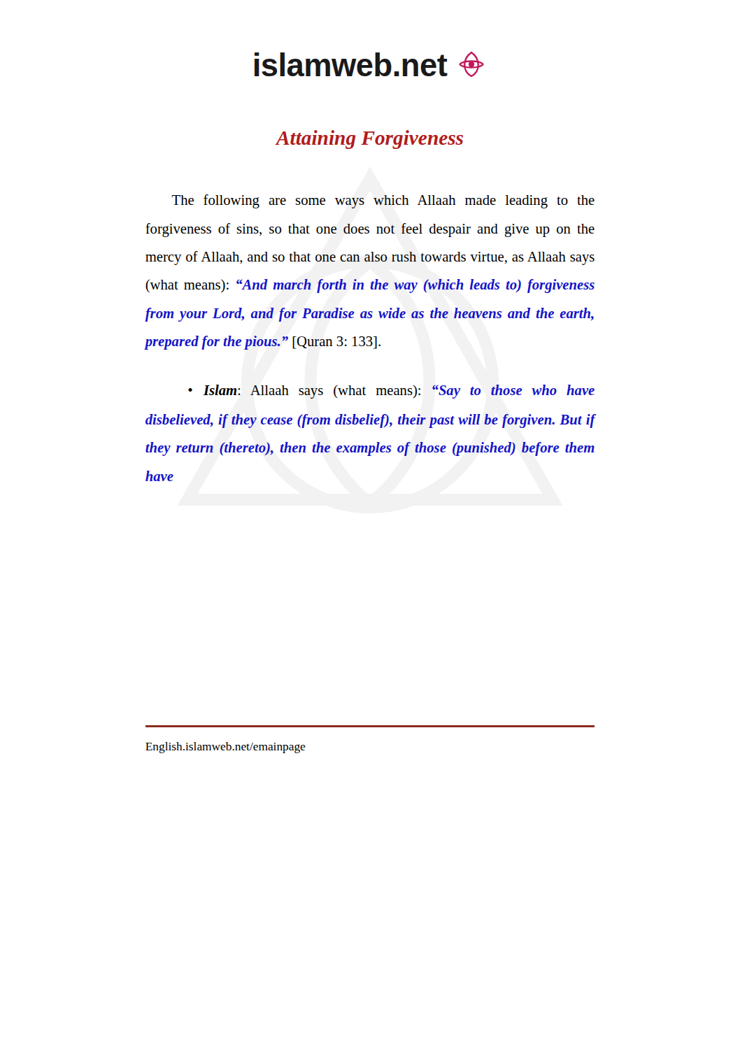islamweb.net
Attaining Forgiveness
The following are some ways which Allaah made leading to the forgiveness of sins, so that one does not feel despair and give up on the mercy of Allaah, and so that one can also rush towards virtue, as Allaah says (what means): “And march forth in the way (which leads to) forgiveness from your Lord, and for Paradise as wide as the heavens and the earth, prepared for the pious.” [Quran 3: 133].
Islam: Allaah says (what means): “Say to those who have disbelieved, if they cease (from disbelief), their past will be forgiven. But if they return (thereto), then the examples of those (punished) before them have
English.islamweb.net/emainpage